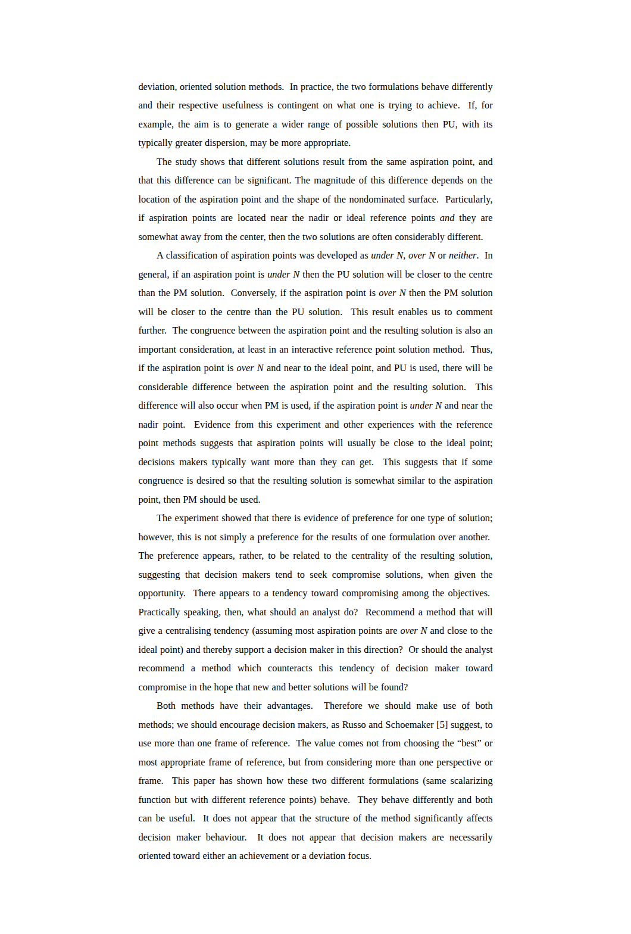deviation, oriented solution methods. In practice, the two formulations behave differently and their respective usefulness is contingent on what one is trying to achieve. If, for example, the aim is to generate a wider range of possible solutions then PU, with its typically greater dispersion, may be more appropriate.
The study shows that different solutions result from the same aspiration point, and that this difference can be significant. The magnitude of this difference depends on the location of the aspiration point and the shape of the nondominated surface. Particularly, if aspiration points are located near the nadir or ideal reference points and they are somewhat away from the center, then the two solutions are often considerably different.
A classification of aspiration points was developed as under N, over N or neither. In general, if an aspiration point is under N then the PU solution will be closer to the centre than the PM solution. Conversely, if the aspiration point is over N then the PM solution will be closer to the centre than the PU solution. This result enables us to comment further. The congruence between the aspiration point and the resulting solution is also an important consideration, at least in an interactive reference point solution method. Thus, if the aspiration point is over N and near to the ideal point, and PU is used, there will be considerable difference between the aspiration point and the resulting solution. This difference will also occur when PM is used, if the aspiration point is under N and near the nadir point. Evidence from this experiment and other experiences with the reference point methods suggests that aspiration points will usually be close to the ideal point; decisions makers typically want more than they can get. This suggests that if some congruence is desired so that the resulting solution is somewhat similar to the aspiration point, then PM should be used.
The experiment showed that there is evidence of preference for one type of solution; however, this is not simply a preference for the results of one formulation over another. The preference appears, rather, to be related to the centrality of the resulting solution, suggesting that decision makers tend to seek compromise solutions, when given the opportunity. There appears to a tendency toward compromising among the objectives. Practically speaking, then, what should an analyst do? Recommend a method that will give a centralising tendency (assuming most aspiration points are over N and close to the ideal point) and thereby support a decision maker in this direction? Or should the analyst recommend a method which counteracts this tendency of decision maker toward compromise in the hope that new and better solutions will be found?
Both methods have their advantages. Therefore we should make use of both methods; we should encourage decision makers, as Russo and Schoemaker [5] suggest, to use more than one frame of reference. The value comes not from choosing the “best” or most appropriate frame of reference, but from considering more than one perspective or frame. This paper has shown how these two different formulations (same scalarizing function but with different reference points) behave. They behave differently and both can be useful. It does not appear that the structure of the method significantly affects decision maker behaviour. It does not appear that decision makers are necessarily oriented toward either an achievement or a deviation focus.